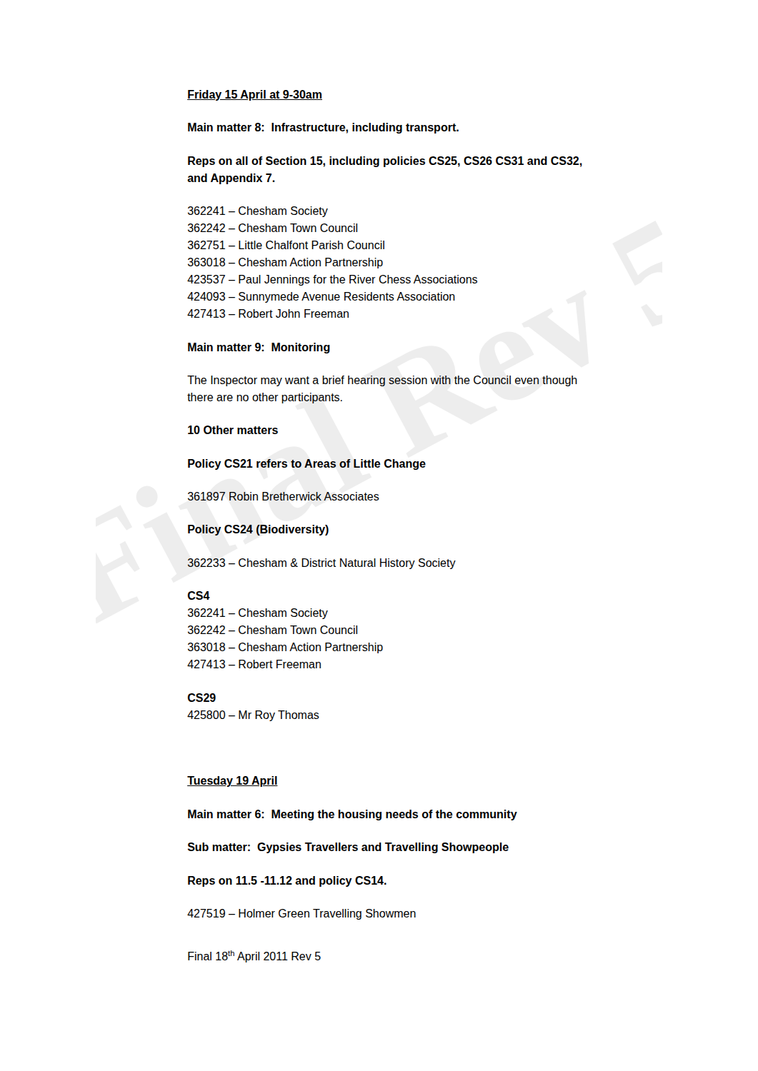Final Rev 5
Friday 15 April at 9-30am
Main matter 8: Infrastructure, including transport.
Reps on all of Section 15, including policies CS25, CS26 CS31 and CS32, and Appendix 7.
362241 – Chesham Society
362242 – Chesham Town Council
362751 – Little Chalfont Parish Council
363018 – Chesham Action Partnership
423537 – Paul Jennings for the River Chess Associations
424093 – Sunnymede Avenue Residents Association
427413 – Robert John Freeman
Main matter 9: Monitoring
The Inspector may want a brief hearing session with the Council even though there are no other participants.
10 Other matters
Policy CS21 refers to Areas of Little Change
361897 Robin Bretherwick Associates
Policy CS24 (Biodiversity)
362233 – Chesham & District Natural History Society
CS4
362241 – Chesham Society
362242 – Chesham Town Council
363018 – Chesham Action Partnership
427413 – Robert Freeman
CS29
425800 – Mr Roy Thomas
Tuesday 19 April
Main matter 6: Meeting the housing needs of the community
Sub matter: Gypsies Travellers and Travelling Showpeople
Reps on 11.5 -11.12 and policy CS14.
427519 – Holmer Green Travelling Showmen
Final 18th April 2011 Rev 5